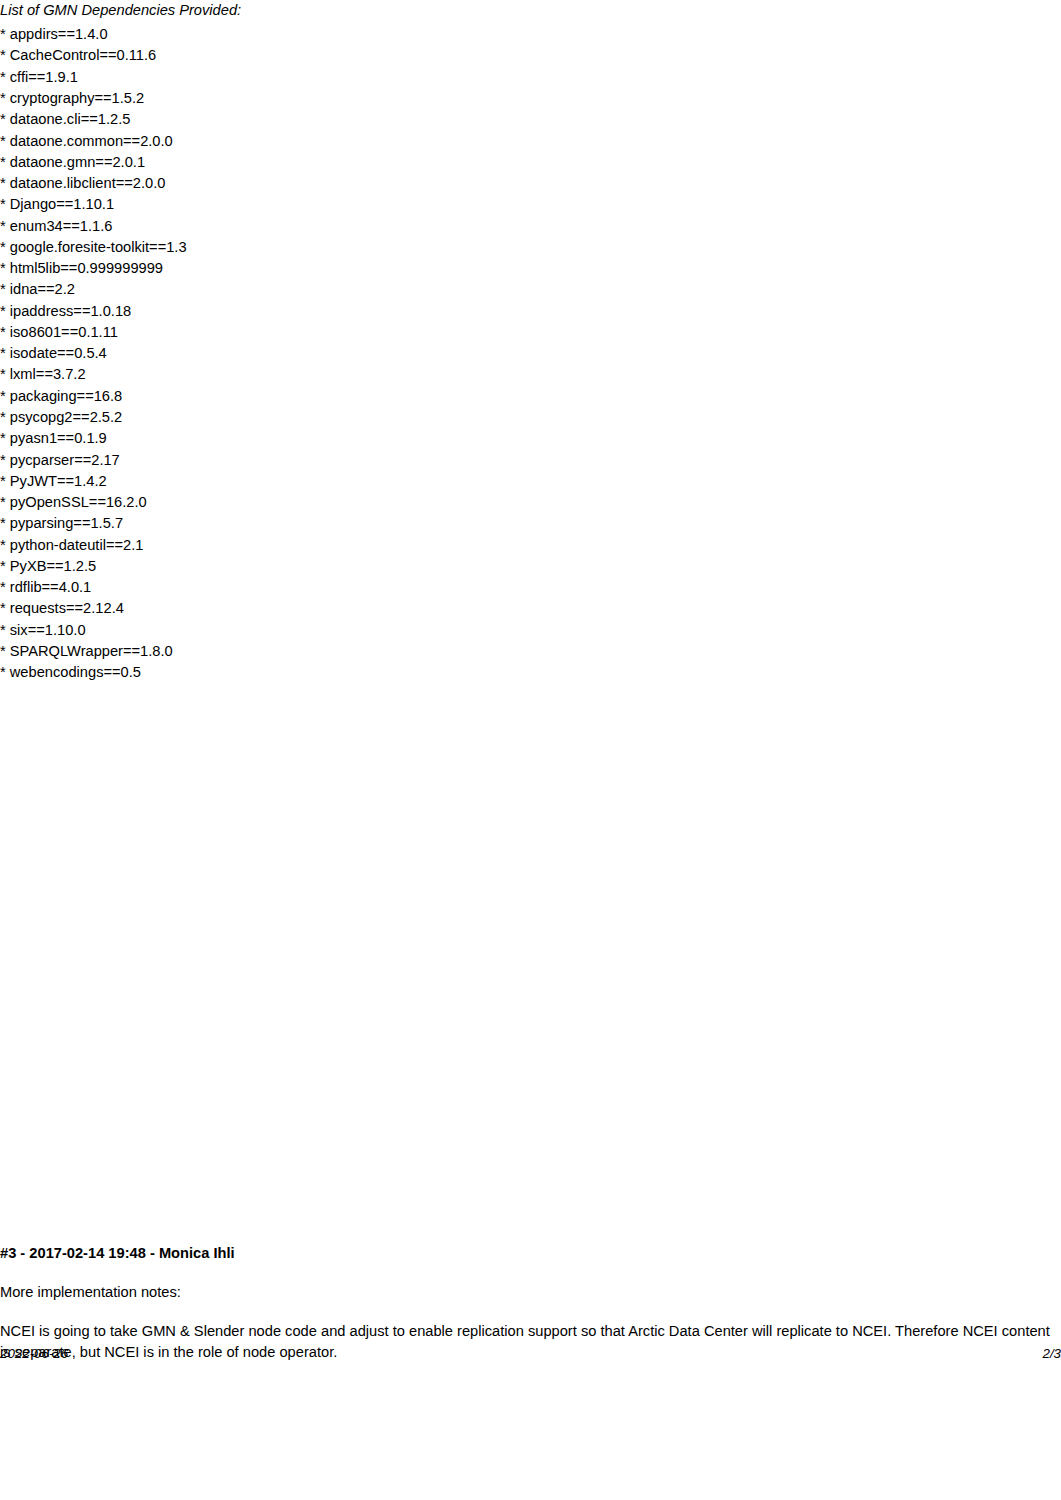List of GMN Dependencies Provided:
appdirs==1.4.0
CacheControl==0.11.6
cffi==1.9.1
cryptography==1.5.2
dataone.cli==1.2.5
dataone.common==2.0.0
dataone.gmn==2.0.1
dataone.libclient==2.0.0
Django==1.10.1
enum34==1.1.6
google.foresite-toolkit==1.3
html5lib==0.999999999
idna==2.2
ipaddress==1.0.18
iso8601==0.1.11
isodate==0.5.4
lxml==3.7.2
packaging==16.8
psycopg2==2.5.2
pyasn1==0.1.9
pycparser==2.17
PyJWT==1.4.2
pyOpenSSL==16.2.0
pyparsing==1.5.7
python-dateutil==2.1
PyXB==1.2.5
rdflib==4.0.1
requests==2.12.4
six==1.10.0
SPARQLWrapper==1.8.0
webencodings==0.5
#3 - 2017-02-14 19:48 - Monica Ihli
More implementation notes:
NCEI is going to take GMN & Slender node code and adjust to enable replication support so that Arctic Data Center will replicate to NCEI. Therefore NCEI content is separate, but NCEI is in the role of node operator.
2022-06-26 2/3